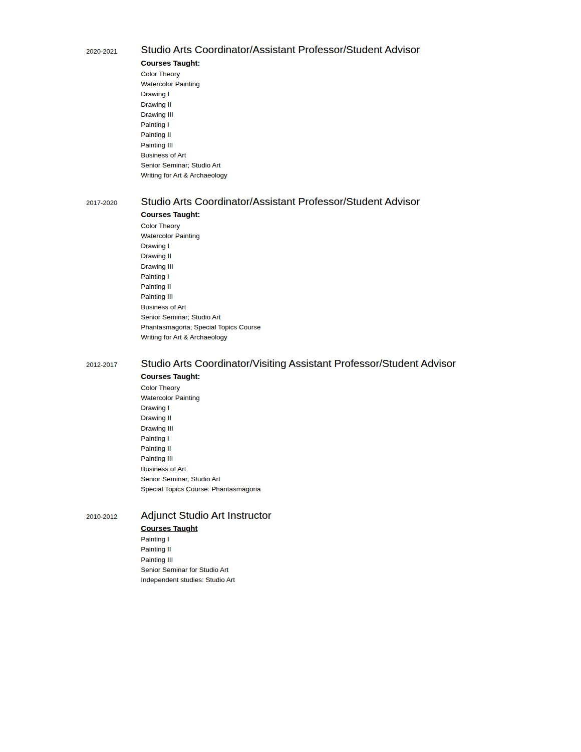2020-2021
Studio Arts Coordinator/Assistant Professor/Student Advisor
Courses Taught:
Color Theory
Watercolor Painting
Drawing I
Drawing II
Drawing III
Painting I
Painting II
Painting III
Business of Art
Senior Seminar; Studio Art
Writing for Art & Archaeology
2017-2020
Studio Arts Coordinator/Assistant Professor/Student Advisor
Courses Taught:
Color Theory
Watercolor Painting
Drawing I
Drawing II
Drawing III
Painting I
Painting II
Painting III
Business of Art
Senior Seminar; Studio Art
Phantasmagoria; Special Topics Course
Writing for Art & Archaeology
2012-2017
Studio Arts Coordinator/Visiting Assistant Professor/Student Advisor
Courses Taught:
Color Theory
Watercolor Painting
Drawing I
Drawing II
Drawing III
Painting I
Painting II
Painting III
Business of Art
Senior Seminar, Studio Art
Special Topics Course: Phantasmagoria
2010-2012
Adjunct Studio Art Instructor
Courses Taught
Painting I
Painting II
Painting III
Senior Seminar for Studio Art
Independent studies: Studio Art